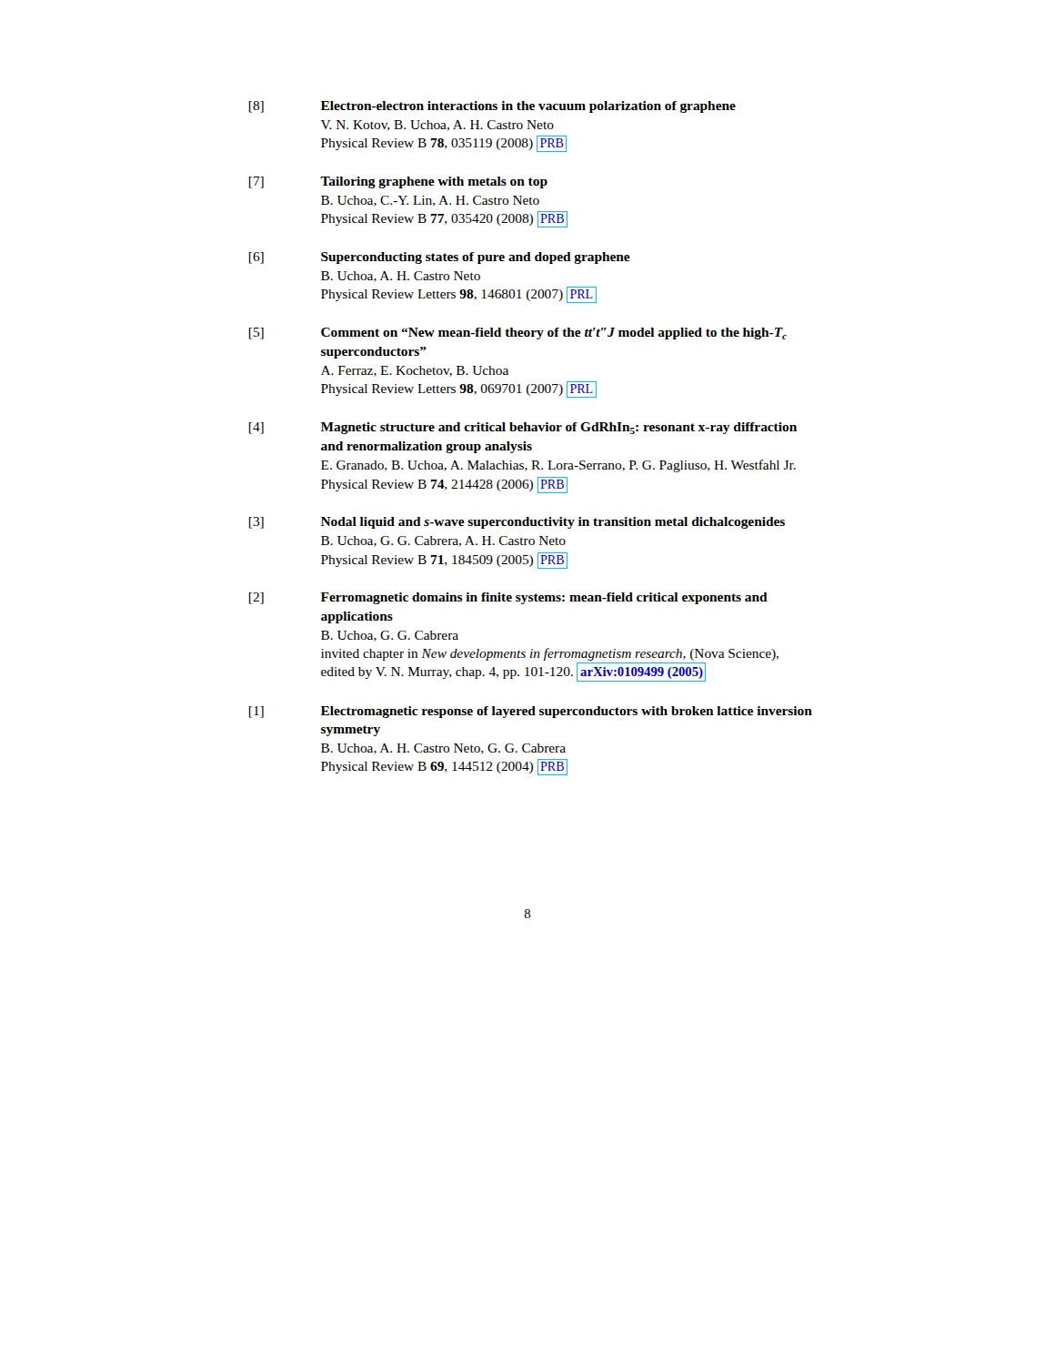[8]
Electron-electron interactions in the vacuum polarization of graphene V. N. Kotov, B. Uchoa, A. H. Castro Neto Physical Review B 78, 035119 (2008) PRB
[7]
Tailoring graphene with metals on top B. Uchoa, C.-Y. Lin, A. H. Castro Neto Physical Review B 77, 035420 (2008) PRB
[6]
Superconducting states of pure and doped graphene B. Uchoa, A. H. Castro Neto Physical Review Letters 98, 146801 (2007) PRL
[5]
Comment on “New mean-field theory of the tt′t″J model applied to the high-Tc superconductors” A. Ferraz, E. Kochetov, B. Uchoa Physical Review Letters 98, 069701 (2007) PRL
[4]
Magnetic structure and critical behavior of GdRhIn5: resonant x-ray diffraction and renormalization group analysis E. Granado, B. Uchoa, A. Malachias, R. Lora-Serrano, P. G. Pagliuso, H. Westfahl Jr. Physical Review B 74, 214428 (2006) PRB
[3]
Nodal liquid and s-wave superconductivity in transition metal dichalcogenides B. Uchoa, G. G. Cabrera, A. H. Castro Neto Physical Review B 71, 184509 (2005) PRB
[2]
Ferromagnetic domains in finite systems: mean-field critical exponents and applications B. Uchoa, G. G. Cabrera invited chapter in New developments in ferromagnetism research, (Nova Science), edited by V. N. Murray, chap. 4, pp. 101-120. arXiv:0109499 (2005)
[1]
Electromagnetic response of layered superconductors with broken lattice inversion symmetry B. Uchoa, A. H. Castro Neto, G. G. Cabrera Physical Review B 69, 144512 (2004) PRB
8